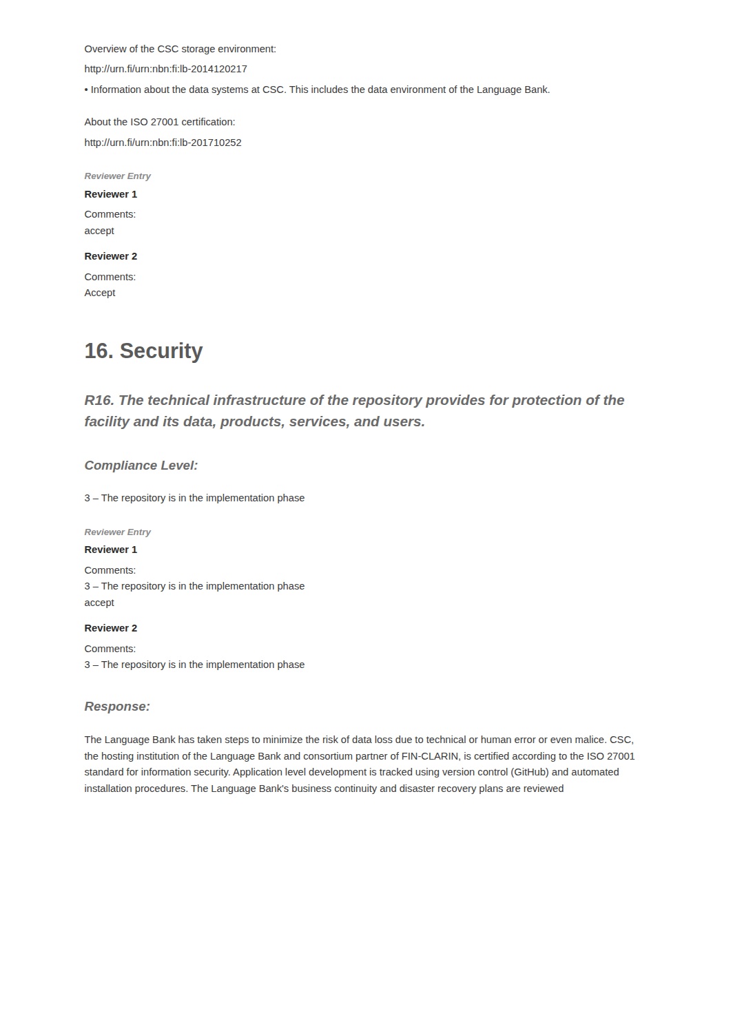Overview of the CSC storage environment:
http://urn.fi/urn:nbn:fi:lb-2014120217
• Information about the data systems at CSC. This includes the data environment of the Language Bank.
About the ISO 27001 certification:
http://urn.fi/urn:nbn:fi:lb-201710252
Reviewer Entry
Reviewer 1
Comments: accept
Reviewer 2
Comments: Accept
16. Security
R16. The technical infrastructure of the repository provides for protection of the facility and its data, products, services, and users.
Compliance Level:
3 – The repository is in the implementation phase
Reviewer Entry
Reviewer 1
Comments: 3 – The repository is in the implementation phase accept
Reviewer 2
Comments: 3 – The repository is in the implementation phase
Response:
The Language Bank has taken steps to minimize the risk of data loss due to technical or human error or even malice. CSC, the hosting institution of the Language Bank and consortium partner of FIN-CLARIN, is certified according to the ISO 27001 standard for information security. Application level development is tracked using version control (GitHub) and automated installation procedures. The Language Bank's business continuity and disaster recovery plans are reviewed